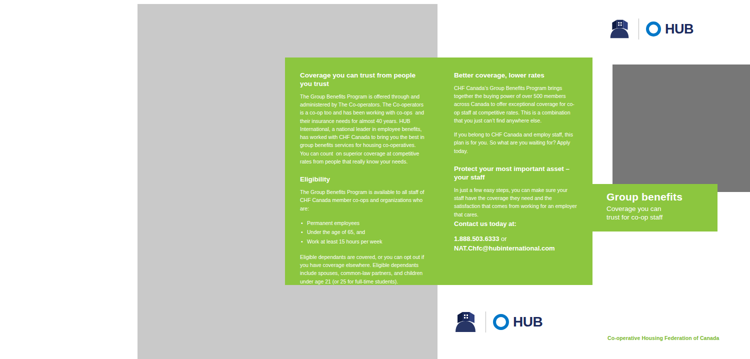Coverage you can trust from people
you trust
The Group Benefits Program is offered through and administered by The Co-operators. The Co-operators is a co-op too and has been working with co-ops and their insurance needs for almost 40 years. HUB International, a national leader in employee benefits, has worked with CHF Canada to bring you the best in group benefits services for housing co-operatives. You can count on superior coverage at competitive rates from people that really know your needs.
Eligibility
The Group Benefits Program is available to all staff of CHF Canada member co-ops and organizations who are:
Permanent employees
Under the age of 65, and
Work at least 15 hours per week
Eligible dependants are covered, or you can opt out if you have coverage elsewhere. Eligible dependants include spouses, common-law partners, and children under age 21 (or 25 for full-time students).
Better coverage, lower rates
CHF Canada’s Group Benefits Program brings together the buying power of over 500 members across Canada to offer exceptional coverage for co-op staff at competitive rates. This is a combination that you just can’t find anywhere else.
If you belong to CHF Canada and employ staff, this plan is for you. So what are you waiting for? Apply today.
Protect your most important asset –
your staff
In just a few easy steps, you can make sure your staff have the coverage they need and the satisfaction that comes from working for an employer that cares.
Contact us today at:
1.888.503.6333 or
NAT.Chfc@hubinternational.com
Group benefits
Coverage you can
trust for co-op staff
HUB
HUB
Co-operative Housing Federation of Canada